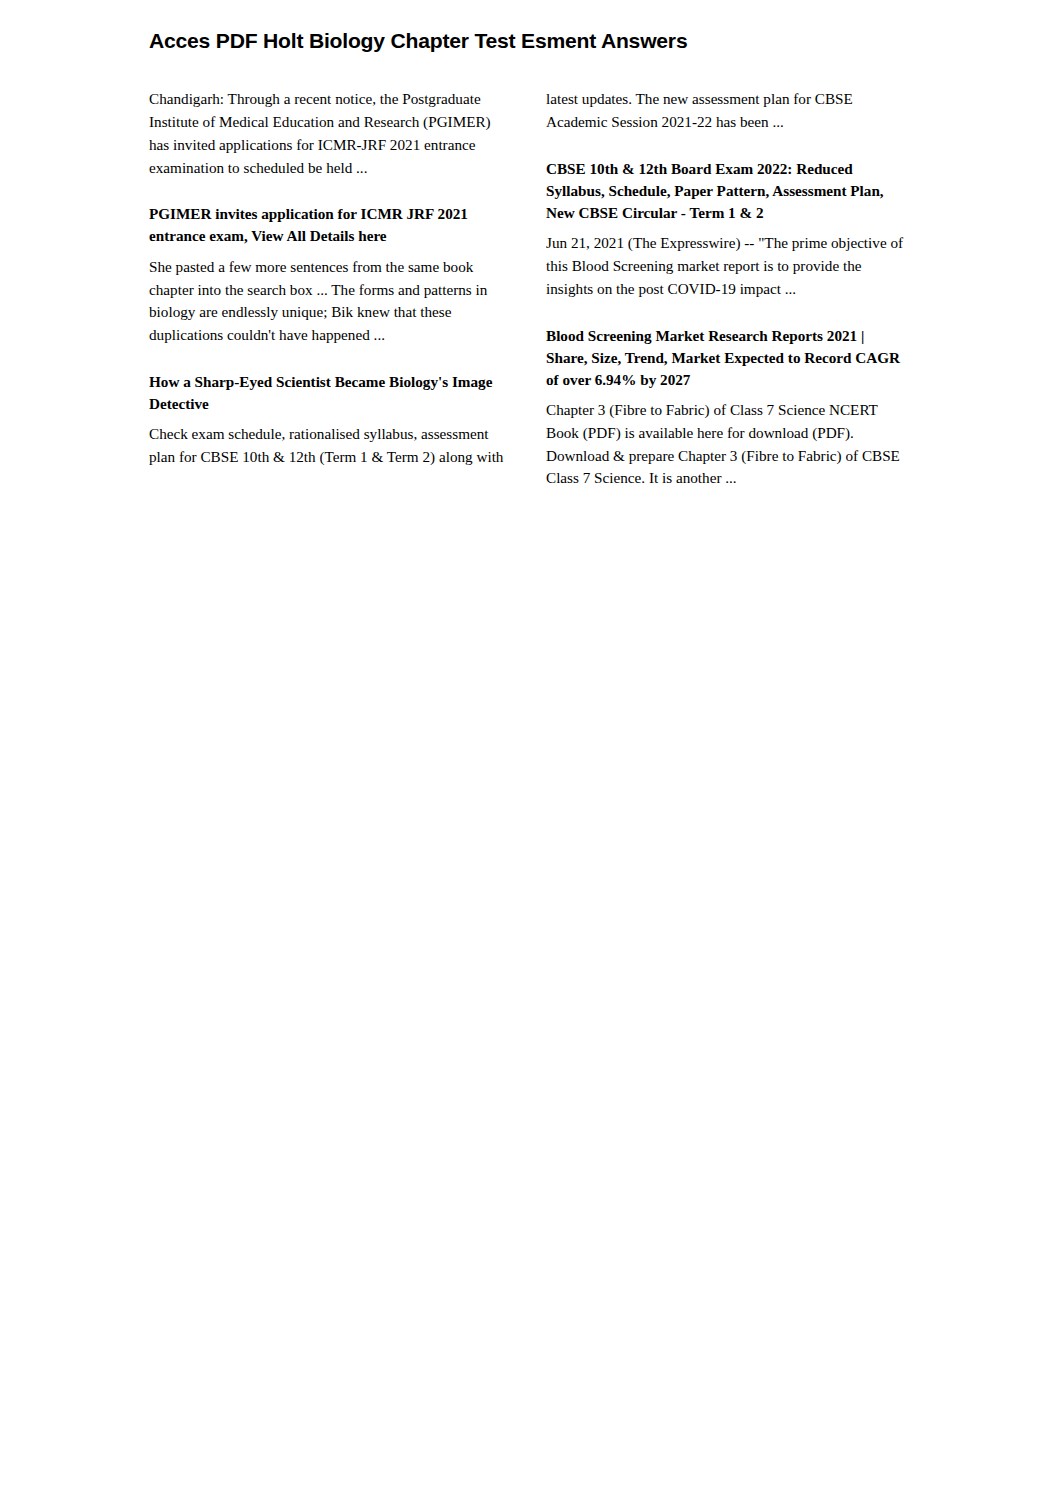Acces PDF Holt Biology Chapter Test Esment Answers
Chandigarh: Through a recent notice, the Postgraduate Institute of Medical Education and Research (PGIMER) has invited applications for ICMR-JRF 2021 entrance examination to scheduled be held ...
PGIMER invites application for ICMR JRF 2021 entrance exam, View All Details here
She pasted a few more sentences from the same book chapter into the search box ... The forms and patterns in biology are endlessly unique; Bik knew that these duplications couldn't have happened ...
How a Sharp-Eyed Scientist Became Biology's Image Detective
Check exam schedule, rationalised syllabus, assessment plan for CBSE 10th & 12th (Term 1 & Term 2) along with latest updates. The new assessment plan for CBSE Academic Session 2021-22 has been ...
CBSE 10th & 12th Board Exam 2022: Reduced Syllabus, Schedule, Paper Pattern, Assessment Plan, New CBSE Circular - Term 1 & 2
Jun 21, 2021 (The Expresswire) -- "The prime objective of this Blood Screening market report is to provide the insights on the post COVID-19 impact ...
Blood Screening Market Research Reports 2021 | Share, Size, Trend, Market Expected to Record CAGR of over 6.94% by 2027
Chapter 3 (Fibre to Fabric) of Class 7 Science NCERT Book (PDF) is available here for download (PDF). Download & prepare Chapter 3 (Fibre to Fabric) of CBSE Class 7 Science. It is another ...